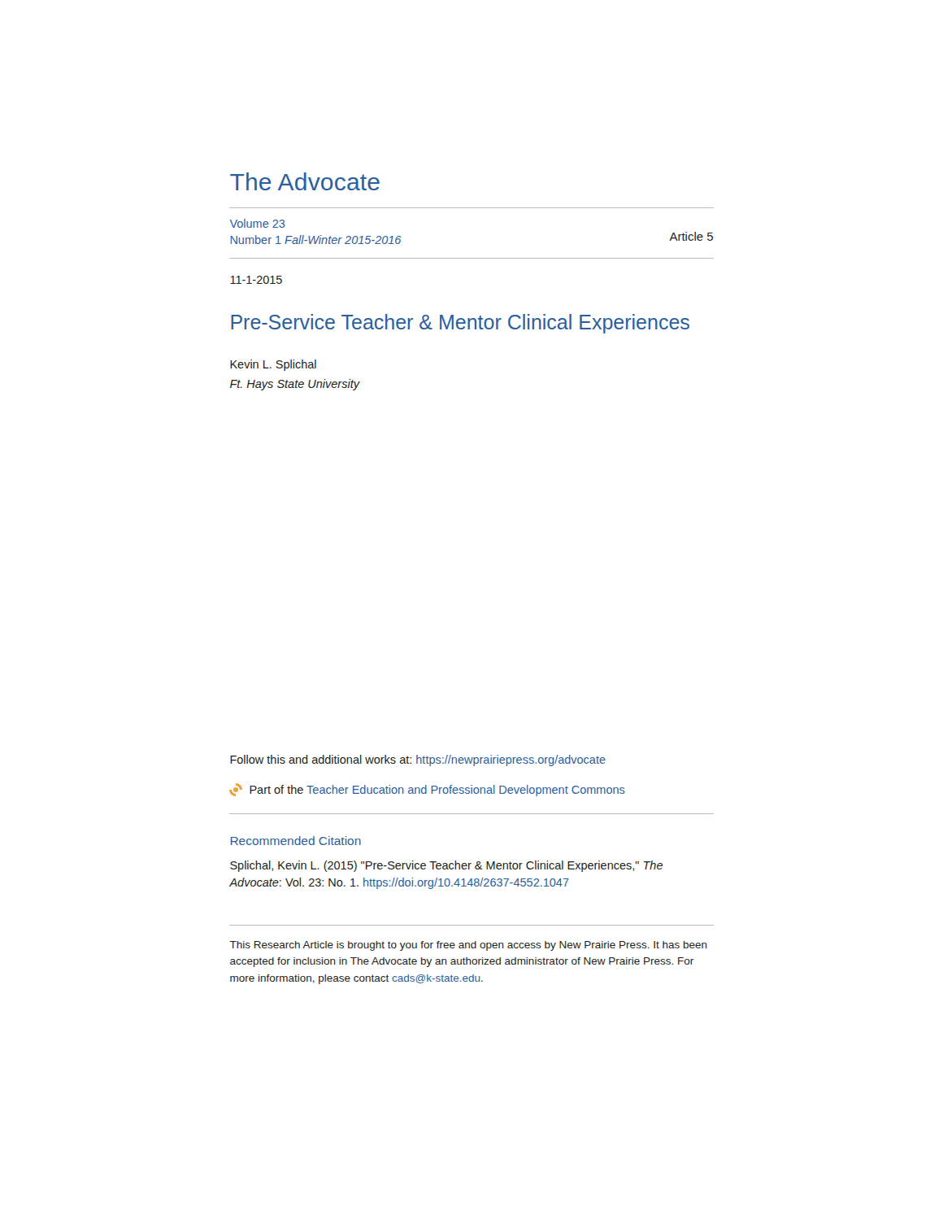The Advocate
Volume 23
Number 1 Fall-Winter 2015-2016
Article 5
11-1-2015
Pre-Service Teacher & Mentor Clinical Experiences
Kevin L. Splichal
Ft. Hays State University
Follow this and additional works at: https://newprairiepress.org/advocate
Part of the Teacher Education and Professional Development Commons
Recommended Citation
Splichal, Kevin L. (2015) "Pre-Service Teacher & Mentor Clinical Experiences," The Advocate: Vol. 23: No. 1. https://doi.org/10.4148/2637-4552.1047
This Research Article is brought to you for free and open access by New Prairie Press. It has been accepted for inclusion in The Advocate by an authorized administrator of New Prairie Press. For more information, please contact cads@k-state.edu.